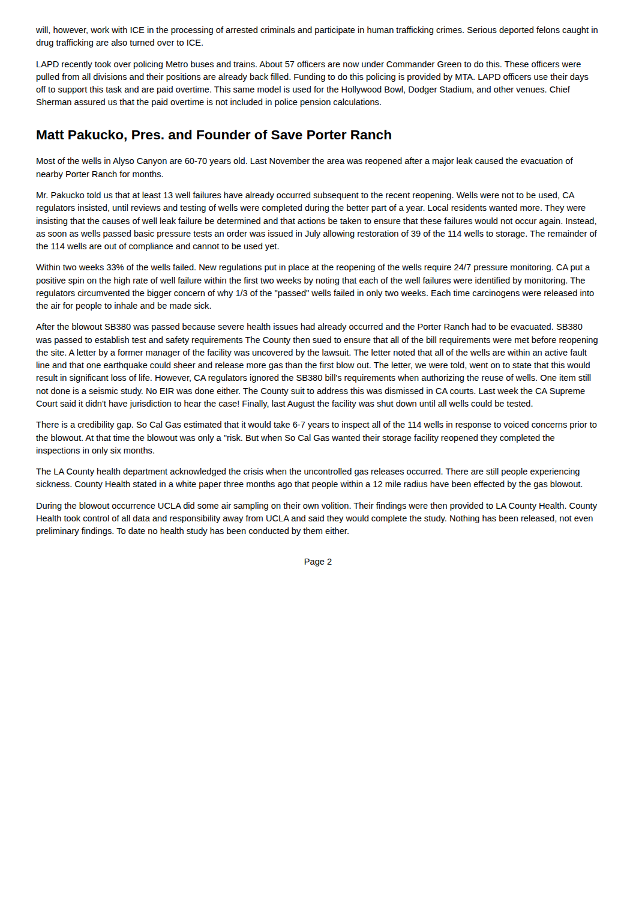will, however, work with ICE in the processing of arrested criminals and participate in human trafficking crimes. Serious deported felons caught in drug trafficking are also turned over to ICE.
LAPD recently took over policing Metro buses and trains. About 57 officers are now under Commander Green to do this. These officers were pulled from all divisions and their positions are already back filled. Funding to do this policing is provided by MTA. LAPD officers use their days off to support this task and are paid overtime. This same model is used for the Hollywood Bowl, Dodger Stadium, and other venues. Chief Sherman assured us that the paid overtime is not included in police pension calculations.
Matt Pakucko, Pres. and Founder of Save Porter Ranch
Most of the wells in Alyso Canyon are 60-70 years old. Last November the area was reopened after a major leak caused the evacuation of nearby Porter Ranch for months.
Mr. Pakucko told us that at least 13 well failures have already occurred subsequent to the recent reopening. Wells were not to be used, CA regulators insisted, until reviews and testing of wells were completed during the better part of a year. Local residents wanted more. They were insisting that the causes of well leak failure be determined and that actions be taken to ensure that these failures would not occur again. Instead, as soon as wells passed basic pressure tests an order was issued in July allowing restoration of 39 of the 114 wells to storage. The remainder of the 114 wells are out of compliance and cannot to be used yet.
Within two weeks 33% of the wells failed. New regulations put in place at the reopening of the wells require 24/7 pressure monitoring. CA put a positive spin on the high rate of well failure within the first two weeks by noting that each of the well failures were identified by monitoring. The regulators circumvented the bigger concern of why 1/3 of the "passed" wells failed in only two weeks. Each time carcinogens were released into the air for people to inhale and be made sick.
After the blowout SB380 was passed because severe health issues had already occurred and the Porter Ranch had to be evacuated. SB380 was passed to establish test and safety requirements The County then sued to ensure that all of the bill requirements were met before reopening the site. A letter by a former manager of the facility was uncovered by the lawsuit. The letter noted that all of the wells are within an active fault line and that one earthquake could sheer and release more gas than the first blow out. The letter, we were told, went on to state that this would result in significant loss of life. However, CA regulators ignored the SB380 bill's requirements when authorizing the reuse of wells. One item still not done is a seismic study. No EIR was done either. The County suit to address this was dismissed in CA courts. Last week the CA Supreme Court said it didn't have jurisdiction to hear the case! Finally, last August the facility was shut down until all wells could be tested.
There is a credibility gap. So Cal Gas estimated that it would take 6-7 years to inspect all of the 114 wells in response to voiced concerns prior to the blowout. At that time the blowout was only a "risk. But when So Cal Gas wanted their storage facility reopened they completed the inspections in only six months.
The LA County health department acknowledged the crisis when the uncontrolled gas releases occurred. There are still people experiencing sickness. County Health stated in a white paper three months ago that people within a 12 mile radius have been effected by the gas blowout.
During the blowout occurrence UCLA did some air sampling on their own volition. Their findings were then provided to LA County Health. County Health took control of all data and responsibility away from UCLA and said they would complete the study. Nothing has been released, not even preliminary findings. To date no health study has been conducted by them either.
Page 2